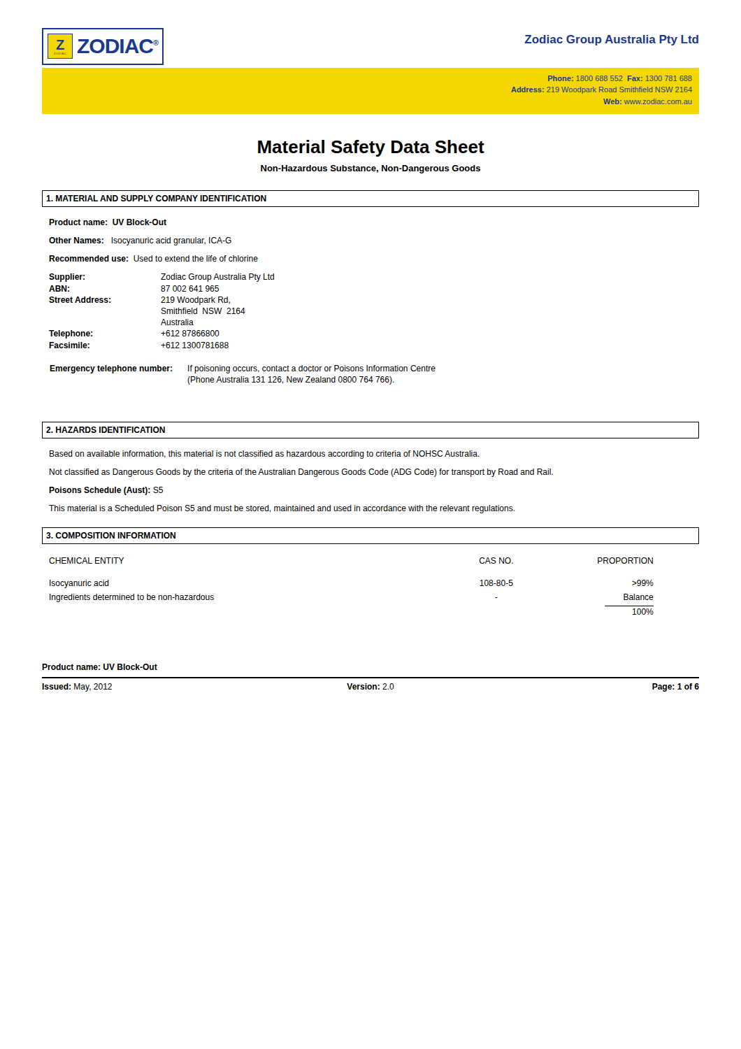Z ZODIAC
ZODIAC®
Zodiac Group Australia Pty Ltd
Phone: 1800 688 552 Fax: 1300 781 688
Address: 219 Woodpark Road Smithfield NSW 2164
Web: www.zodiac.com.au
Material Safety Data Sheet
Non-Hazardous Substance, Non-Dangerous Goods
1. MATERIAL AND SUPPLY COMPANY IDENTIFICATION
Product name: UV Block-Out
Other Names: Isocyanuric acid granular, ICA-G
Recommended use: Used to extend the life of chlorine
| Supplier: | Zodiac Group Australia Pty Ltd |
| ABN: | 87 002 641 965 |
| Street Address: | 219 Woodpark Rd, Smithfield NSW 2164 Australia |
| Telephone: | +612 87866800 |
| Facsimile: | +612 1300781688 |
| Emergency telephone number: | If poisoning occurs, contact a doctor or Poisons Information Centre (Phone Australia 131 126, New Zealand 0800 764 766). |
2. HAZARDS IDENTIFICATION
Based on available information, this material is not classified as hazardous according to criteria of NOHSC Australia.
Not classified as Dangerous Goods by the criteria of the Australian Dangerous Goods Code (ADG Code) for transport by Road and Rail.
Poisons Schedule (Aust): S5
This material is a Scheduled Poison S5 and must be stored, maintained and used in accordance with the relevant regulations.
3. COMPOSITION INFORMATION
| CHEMICAL ENTITY | CAS NO. | PROPORTION |
| Isocyanuric acid | 108-80-5 | >99% |
| Ingredients determined to be non-hazardous | - | Balance |
| | | 100% |
Product name: UV Block-Out
Issued: May, 2012 Version: 2.0 Page: 1 of 6